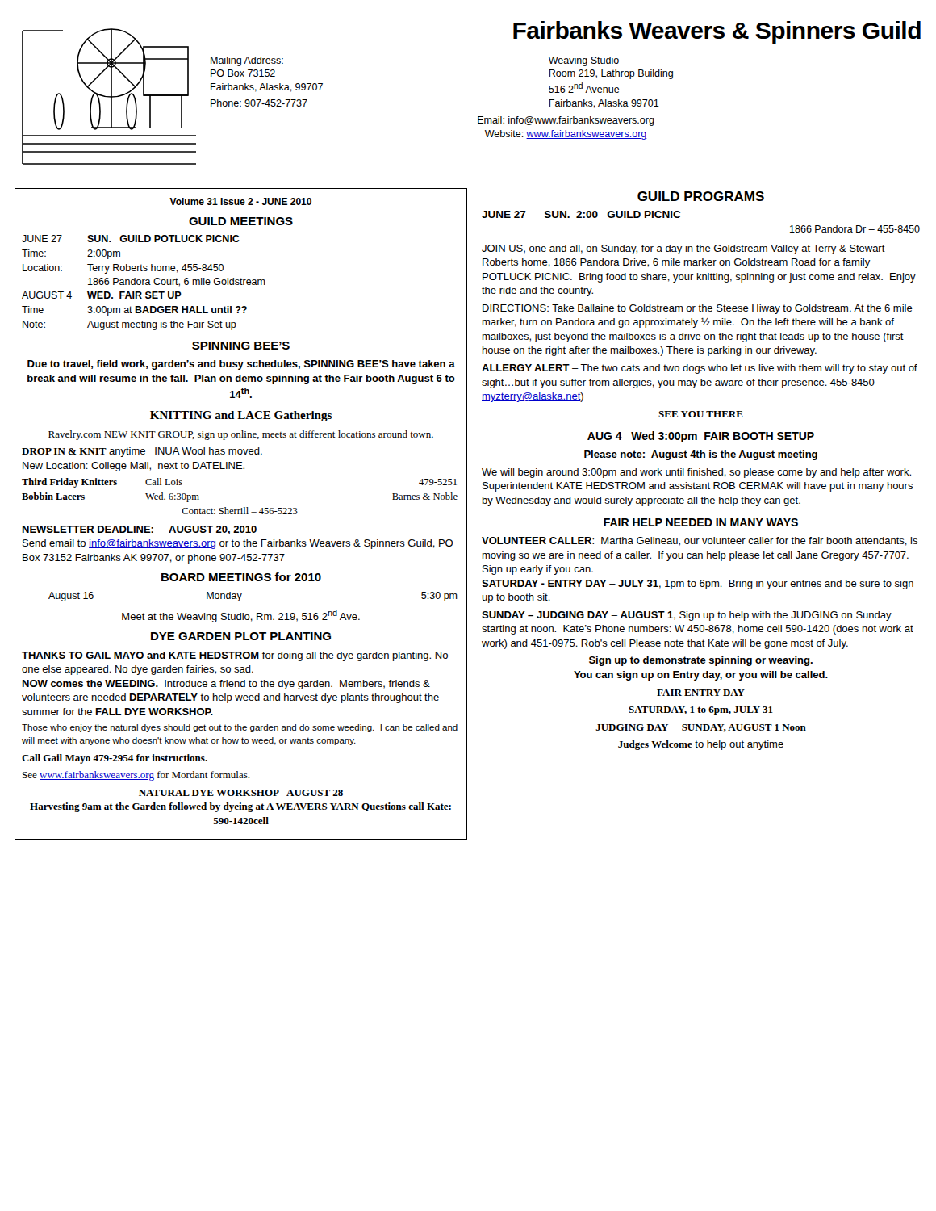Fairbanks Weavers & Spinners Guild
| Mailing Address: | Weaving Studio |
| PO Box 73152 | Room 219, Lathrop Building |
| Fairbanks, Alaska, 99707 | 516 2 nd Avenue |
| Phone: 907-452-7737 | Fairbanks, Alaska 99701 |
Email: info@www.fairbanksweavers.org
Website: www.fairbanksweavers.org
Volume 31 Issue 2 - JUNE 2010
GUILD MEETINGS
| JUNE 27 | SUN. GUILD POTLUCK PICNIC |
| Time: | 2:00pm |
| Location: | Terry Roberts home, 455-8450 1866 Pandora Court, 6 mile Goldstream |
| AUGUST 4 | WED. FAIR SET UP |
| Time | 3:00pm at BADGER HALL until ?? |
| Note: | August meeting is the Fair Set up |
SPINNING BEE’S
Due to travel, field work, garden’s and busy schedules, SPINNING BEE’S have taken a break and will resume in the fall. Plan on demo spinning at the Fair booth August 6 to 14th.
KNITTING and LACE Gatherings
Ravelry.com NEW KNIT GROUP, sign up online, meets at different locations around town.
DROP IN & KNIT anytime INUA Wool has moved.
New Location: College Mall, next to DATELINE.
| Third Friday Knitters | Call Lois | 479-5251 |
| Bobbin Lacers | Wed. 6:30pm | Barnes & Noble |
| Contact: Sherrill – 456-5223 |
NEWSLETTER DEADLINE: AUGUST 20, 2010
Send email to info@fairbanksweavers.org or to the Fairbanks Weavers & Spinners Guild, PO Box 73152 Fairbanks AK 99707, or phone 907-452-7737
BOARD MEETINGS for 2010
| | August 16 | Monday | 5:30 pm |
Meet at the Weaving Studio, Rm. 219, 516 2nd Ave.
DYE GARDEN PLOT PLANTING
THANKS TO GAIL MAYO and KATE HEDSTROM for doing all the dye garden planting. No one else appeared. No dye garden fairies, so sad.
NOW comes the WEEDING. Introduce a friend to the dye garden. Members, friends & volunteers are needed DEPARATELY to help weed and harvest dye plants throughout the summer for the FALL DYE WORKSHOP.
Those who enjoy the natural dyes should get out to the garden and do some weeding. I can be called and will meet with anyone who doesn't know what or how to weed, or wants company.
Call Gail Mayo 479-2954 for instructions.
See www.fairbanksweavers.org for Mordant formulas.
NATURAL DYE WORKSHOP –AUGUST 28
Harvesting 9am at the Garden followed by dyeing at A WEAVERS YARN Questions call Kate: 590-1420cell
GUILD PROGRAMS
JUNE 27 SUN. 2:00 GUILD PICNIC
1866 Pandora Dr – 455-8450
JOIN US, one and all, on Sunday, for a day in the Goldstream Valley at Terry & Stewart Roberts home, 1866 Pandora Drive, 6 mile marker on Goldstream Road for a family POTLUCK PICNIC. Bring food to share, your knitting, spinning or just come and relax. Enjoy the ride and the country.
DIRECTIONS: Take Ballaine to Goldstream or the Steese Hiway to Goldstream. At the 6 mile marker, turn on Pandora and go approximately ½ mile. On the left there will be a bank of mailboxes, just beyond the mailboxes is a drive on the right that leads up to the house (first house on the right after the mailboxes.) There is parking in our driveway.
ALLERGY ALERT – The two cats and two dogs who let us live with them will try to stay out of sight…but if you suffer from allergies, you may be aware of their presence. 455-8450 myzterry@alaska.net)
SEE YOU THERE
AUG 4 Wed 3:00pm FAIR BOOTH SETUP
Please note: August 4th is the August meeting
We will begin around 3:00pm and work until finished, so please come by and help after work. Superintendent KATE HEDSTROM and assistant ROB CERMAK will have put in many hours by Wednesday and would surely appreciate all the help they can get.
FAIR HELP NEEDED IN MANY WAYS
VOLUNTEER CALLER: Martha Gelineau, our volunteer caller for the fair booth attendants, is moving so we are in need of a caller. If you can help please let call Jane Gregory 457-7707. Sign up early if you can.
SATURDAY - ENTRY DAY – JULY 31, 1pm to 6pm. Bring in your entries and be sure to sign up to booth sit.
SUNDAY – JUDGING DAY – AUGUST 1, Sign up to help with the JUDGING on Sunday starting at noon. Kate’s Phone numbers: W 450-8678, home cell 590-1420 (does not work at work) and 451-0975. Rob's cell Please note that Kate will be gone most of July.
Sign up to demonstrate spinning or weaving.
You can sign up on Entry day, or you will be called.
FAIR ENTRY DAY
SATURDAY, 1 to 6pm, JULY 31
JUDGING DAY SUNDAY, AUGUST 1 Noon
Judges Welcome to help out anytime